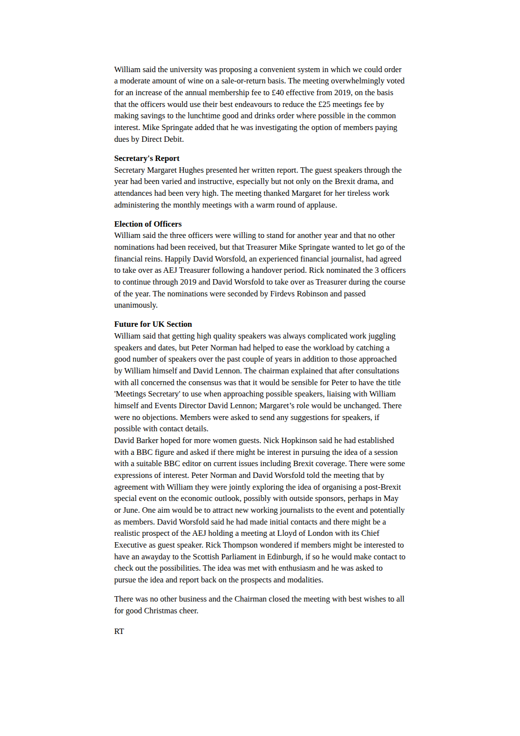William said the university was proposing a convenient system in which we could order a moderate amount of wine on a sale-or-return basis. The meeting overwhelmingly voted for an increase of the annual membership fee to £40 effective from 2019, on the basis that the officers would use their best endeavours to reduce the £25 meetings fee by making savings to the lunchtime good and drinks order where possible in the common interest. Mike Springate added that he was investigating the option of members paying dues by Direct Debit.
Secretary's Report
Secretary Margaret Hughes presented her written report. The guest speakers through the year had been varied and instructive, especially but not only on the Brexit drama, and attendances had been very high. The meeting thanked Margaret for her tireless work administering the monthly meetings with a warm round of applause.
Election of Officers
William said the three officers were willing to stand for another year and that no other nominations had been received, but that Treasurer Mike Springate wanted to let go of the financial reins. Happily David Worsfold, an experienced financial journalist, had agreed to take over as AEJ Treasurer following a handover period. Rick nominated the 3 officers to continue through 2019 and David Worsfold to take over as Treasurer during the course of the year. The nominations were seconded by Firdevs Robinson and passed unanimously.
Future for UK Section
William said that getting high quality speakers was always complicated work juggling speakers and dates, but Peter Norman had helped to ease the workload by catching a good number of speakers over the past couple of years in addition to those approached by William himself and David Lennon. The chairman explained that after consultations with all concerned the consensus was that it would be sensible for Peter to have the title 'Meetings Secretary' to use when approaching possible speakers, liaising with William himself and Events Director David Lennon; Margaret’s role would be unchanged. There were no objections. Members were asked to send any suggestions for speakers, if possible with contact details.
David Barker hoped for more women guests. Nick Hopkinson said he had established with a BBC figure and asked if there might be interest in pursuing the idea of a session with a suitable BBC editor on current issues including Brexit coverage. There were some expressions of interest. Peter Norman and David Worsfold told the meeting that by agreement with William they were jointly exploring the idea of organising a post-Brexit special event on the economic outlook, possibly with outside sponsors, perhaps in May or June. One aim would be to attract new working journalists to the event and potentially as members. David Worsfold said he had made initial contacts and there might be a realistic prospect of the AEJ holding a meeting at Lloyd of London with its Chief Executive as guest speaker. Rick Thompson wondered if members might be interested to have an awayday to the Scottish Parliament in Edinburgh, if so he would make contact to check out the possibilities. The idea was met with enthusiasm and he was asked to pursue the idea and report back on the prospects and modalities.
There was no other business and the Chairman closed the meeting with best wishes to all for good Christmas cheer.
RT